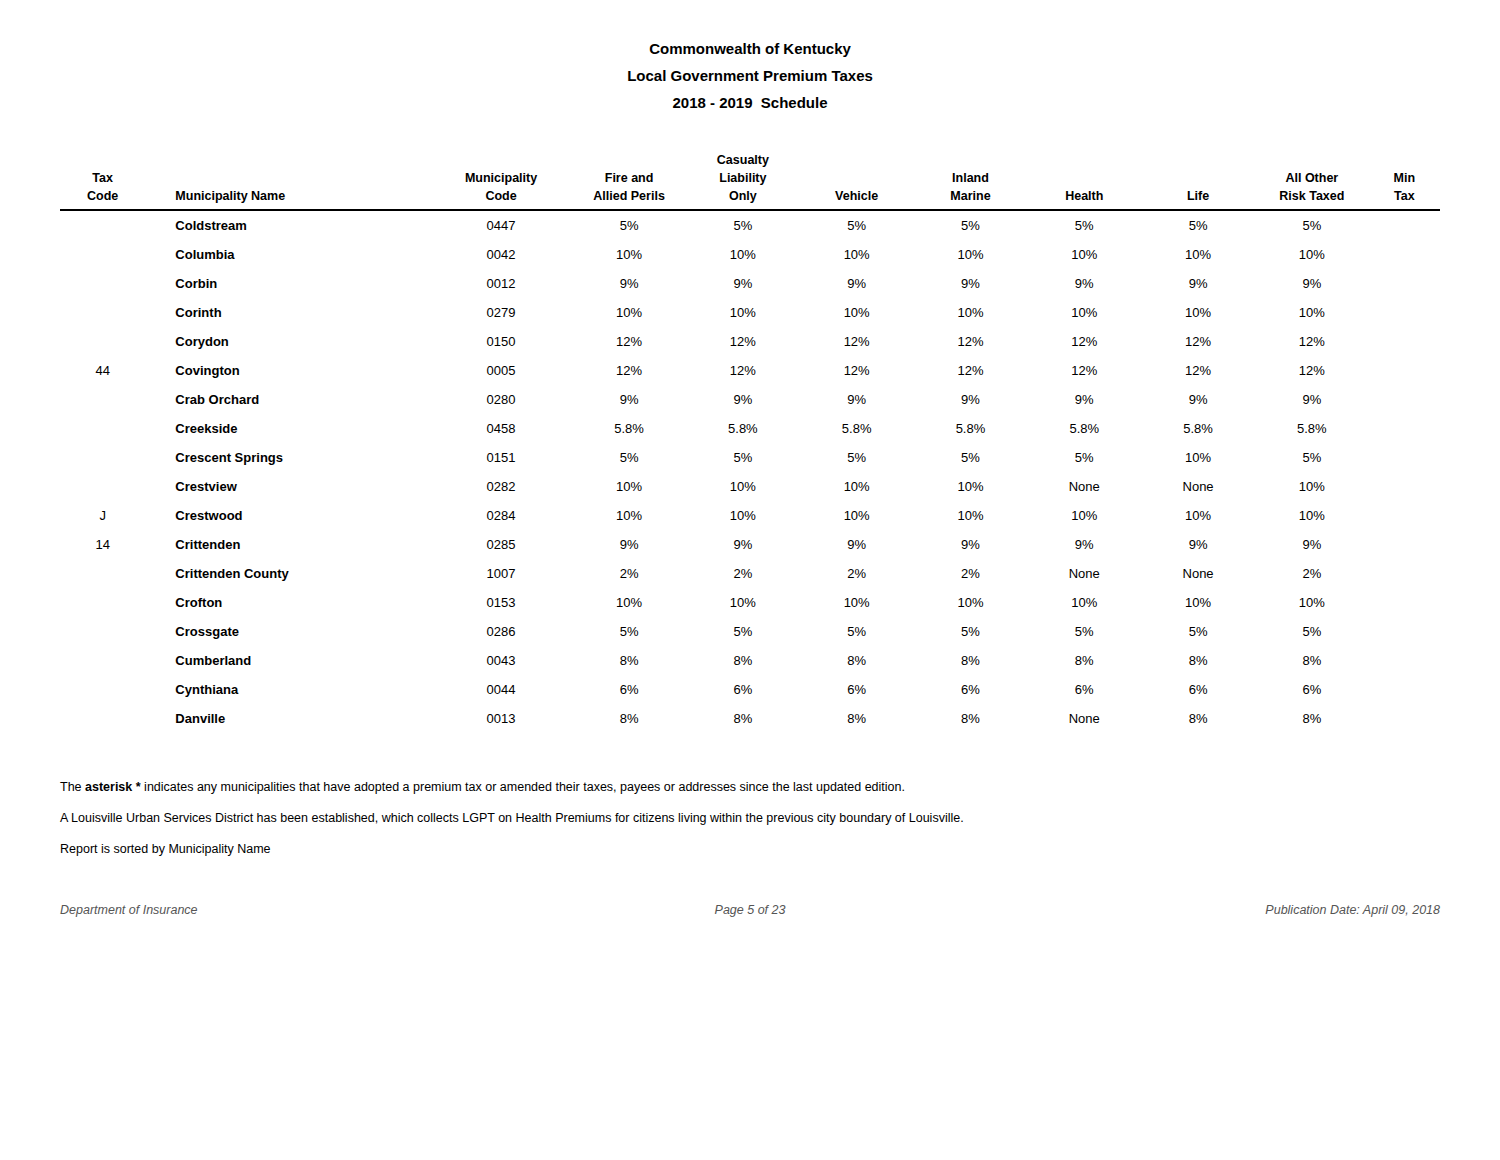Commonwealth of Kentucky
Local Government Premium Taxes
2018 - 2019 Schedule
| | | | | Casualty | | | | | | |
| --- | --- | --- | --- | --- | --- | --- | --- | --- | --- | --- |
| Tax | | Municipality | Fire and | Liability | | Inland | | | All Other | Min |
| Code | Municipality Name | Code | Allied Perils | Only | Vehicle | Marine | Health | Life | Risk Taxed | Tax |
| | Coldstream | 0447 | 5% | 5% | 5% | 5% | 5% | 5% | 5% | |
| | Columbia | 0042 | 10% | 10% | 10% | 10% | 10% | 10% | 10% | |
| | Corbin | 0012 | 9% | 9% | 9% | 9% | 9% | 9% | 9% | |
| | Corinth | 0279 | 10% | 10% | 10% | 10% | 10% | 10% | 10% | |
| | Corydon | 0150 | 12% | 12% | 12% | 12% | 12% | 12% | 12% | |
| 44 | Covington | 0005 | 12% | 12% | 12% | 12% | 12% | 12% | 12% | |
| | Crab Orchard | 0280 | 9% | 9% | 9% | 9% | 9% | 9% | 9% | |
| | Creekside | 0458 | 5.8% | 5.8% | 5.8% | 5.8% | 5.8% | 5.8% | 5.8% | |
| | Crescent Springs | 0151 | 5% | 5% | 5% | 5% | 5% | 10% | 5% | |
| | Crestview | 0282 | 10% | 10% | 10% | 10% | None | None | 10% | |
| J | Crestwood | 0284 | 10% | 10% | 10% | 10% | 10% | 10% | 10% | |
| 14 | Crittenden | 0285 | 9% | 9% | 9% | 9% | 9% | 9% | 9% | |
| | Crittenden County | 1007 | 2% | 2% | 2% | 2% | None | None | 2% | |
| | Crofton | 0153 | 10% | 10% | 10% | 10% | 10% | 10% | 10% | |
| | Crossgate | 0286 | 5% | 5% | 5% | 5% | 5% | 5% | 5% | |
| | Cumberland | 0043 | 8% | 8% | 8% | 8% | 8% | 8% | 8% | |
| | Cynthiana | 0044 | 6% | 6% | 6% | 6% | 6% | 6% | 6% | |
| | Danville | 0013 | 8% | 8% | 8% | 8% | None | 8% | 8% | |
The asterisk * indicates any municipalities that have adopted a premium tax or amended their taxes, payees or addresses since the last updated edition.
A Louisville Urban Services District has been established, which collects LGPT on Health Premiums for citizens living within the previous city boundary of Louisville.
Report is sorted by Municipality Name
Department of Insurance
Page 5 of 23
Publication Date: April 09, 2018